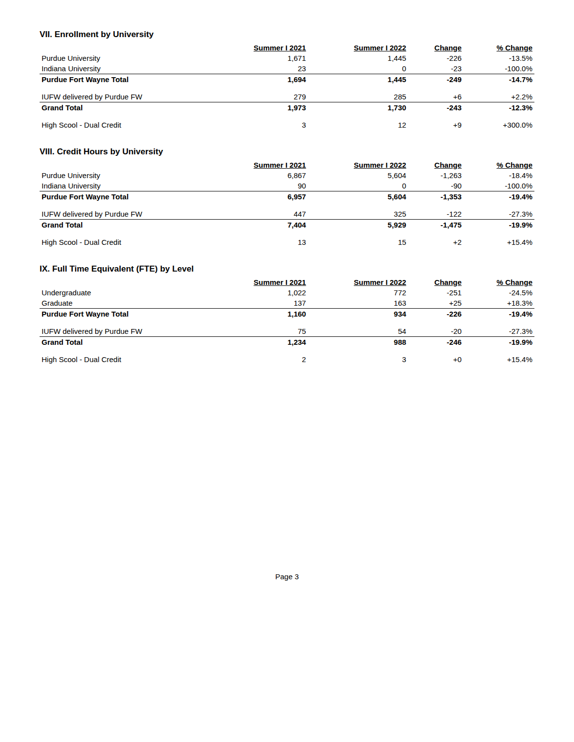VII. Enrollment by University
| | Summer I 2021 | Summer I 2022 | Change | % Change |
| --- | --- | --- | --- | --- |
| Purdue University | 1,671 | 1,445 | -226 | -13.5% |
| Indiana University | 23 | 0 | -23 | -100.0% |
| Purdue Fort Wayne Total | 1,694 | 1,445 | -249 | -14.7% |
| IUFW delivered by Purdue FW | 279 | 285 | +6 | +2.2% |
| Grand Total | 1,973 | 1,730 | -243 | -12.3% |
| High Scool - Dual Credit | 3 | 12 | +9 | +300.0% |
VIII. Credit Hours by University
| | Summer I 2021 | Summer I 2022 | Change | % Change |
| --- | --- | --- | --- | --- |
| Purdue University | 6,867 | 5,604 | -1,263 | -18.4% |
| Indiana University | 90 | 0 | -90 | -100.0% |
| Purdue Fort Wayne Total | 6,957 | 5,604 | -1,353 | -19.4% |
| IUFW delivered by Purdue FW | 447 | 325 | -122 | -27.3% |
| Grand Total | 7,404 | 5,929 | -1,475 | -19.9% |
| High Scool - Dual Credit | 13 | 15 | +2 | +15.4% |
IX. Full Time Equivalent (FTE) by Level
| | Summer I 2021 | Summer I 2022 | Change | % Change |
| --- | --- | --- | --- | --- |
| Undergraduate | 1,022 | 772 | -251 | -24.5% |
| Graduate | 137 | 163 | +25 | +18.3% |
| Purdue Fort Wayne Total | 1,160 | 934 | -226 | -19.4% |
| IUFW delivered by Purdue FW | 75 | 54 | -20 | -27.3% |
| Grand Total | 1,234 | 988 | -246 | -19.9% |
| High Scool - Dual Credit | 2 | 3 | +0 | +15.4% |
Page 3